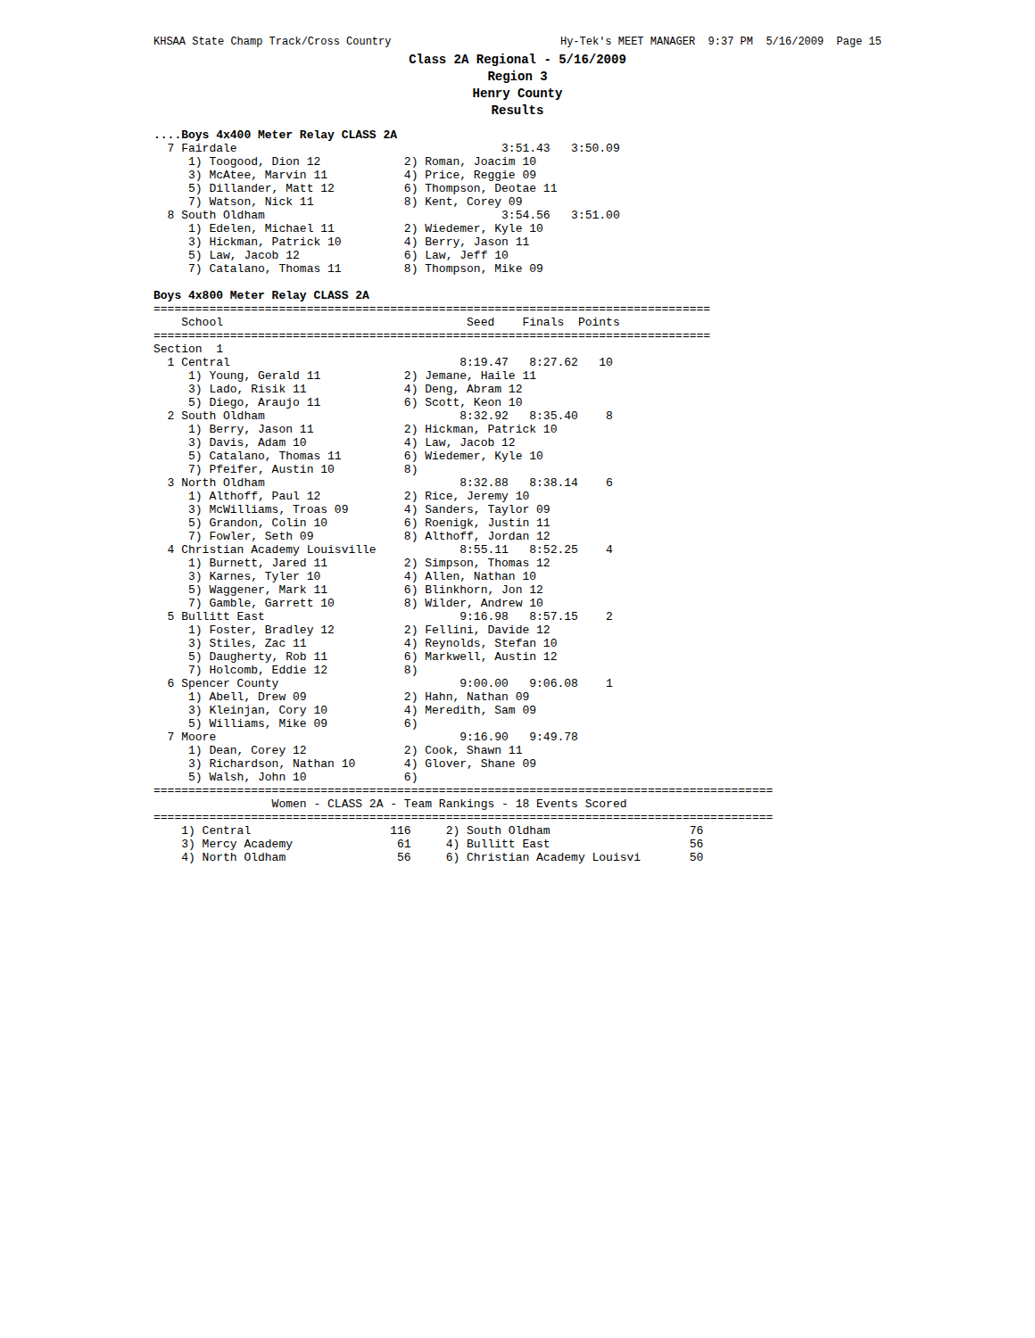KHSAA State Champ Track/Cross Country Hy-Tek's MEET MANAGER 9:37 PM 5/16/2009 Page 15
Class 2A Regional - 5/16/2009
Region 3
Henry County
Results
....Boys 4x400 Meter Relay CLASS 2A
  7 Fairdale                                      3:51.43   3:50.09
     1) Toogood, Dion 12            2) Roman, Joacim 10
     3) McAtee, Marvin 11           4) Price, Reggie 09
     5) Dillander, Matt 12          6) Thompson, Deotae 11
     7) Watson, Nick 11             8) Kent, Corey 09
  8 South Oldham                                  3:54.56   3:51.00
     1) Edelen, Michael 11          2) Wiedemer, Kyle 10
     3) Hickman, Patrick 10         4) Berry, Jason 11
     5) Law, Jacob 12               6) Law, Jeff 10
     7) Catalano, Thomas 11         8) Thompson, Mike 09

Boys 4x800 Meter Relay CLASS 2A
================================================================================
    School                                   Seed    Finals  Points
================================================================================
Section  1
  1 Central                                 8:19.47   8:27.62   10
     1) Young, Gerald 11            2) Jemane, Haile 11
     3) Lado, Risik 11              4) Deng, Abram 12
     5) Diego, Araujo 11            6) Scott, Keon 10
  2 South Oldham                            8:32.92   8:35.40    8
     1) Berry, Jason 11             2) Hickman, Patrick 10
     3) Davis, Adam 10              4) Law, Jacob 12
     5) Catalano, Thomas 11         6) Wiedemer, Kyle 10
     7) Pfeifer, Austin 10          8)
  3 North Oldham                            8:32.88   8:38.14    6
     1) Althoff, Paul 12            2) Rice, Jeremy 10
     3) McWilliams, Troas 09        4) Sanders, Taylor 09
     5) Grandon, Colin 10           6) Roenigk, Justin 11
     7) Fowler, Seth 09             8) Althoff, Jordan 12
  4 Christian Academy Louisville            8:55.11   8:52.25    4
     1) Burnett, Jared 11           2) Simpson, Thomas 12
     3) Karnes, Tyler 10            4) Allen, Nathan 10
     5) Waggener, Mark 11           6) Blinkhorn, Jon 12
     7) Gamble, Garrett 10          8) Wilder, Andrew 10
  5 Bullitt East                            9:16.98   8:57.15    2
     1) Foster, Bradley 12          2) Fellini, Davide 12
     3) Stiles, Zac 11              4) Reynolds, Stefan 10
     5) Daugherty, Rob 11           6) Markwell, Austin 12
     7) Holcomb, Eddie 12           8)
  6 Spencer County                          9:00.00   9:06.08    1
     1) Abell, Drew 09              2) Hahn, Nathan 09
     3) Kleinjan, Cory 10           4) Meredith, Sam 09
     5) Williams, Mike 09           6)
  7 Moore                                   9:16.90   9:49.78
     1) Dean, Corey 12              2) Cook, Shawn 11
     3) Richardson, Nathan 10       4) Glover, Shane 09
     5) Walsh, John 10              6)
=========================================================================================
                 Women - CLASS 2A - Team Rankings - 18 Events Scored
=========================================================================================
    1) Central                    116     2) South Oldham                    76
    3) Mercy Academy               61     4) Bullitt East                    56
    4) North Oldham                56     6) Christian Academy Louisvi       50